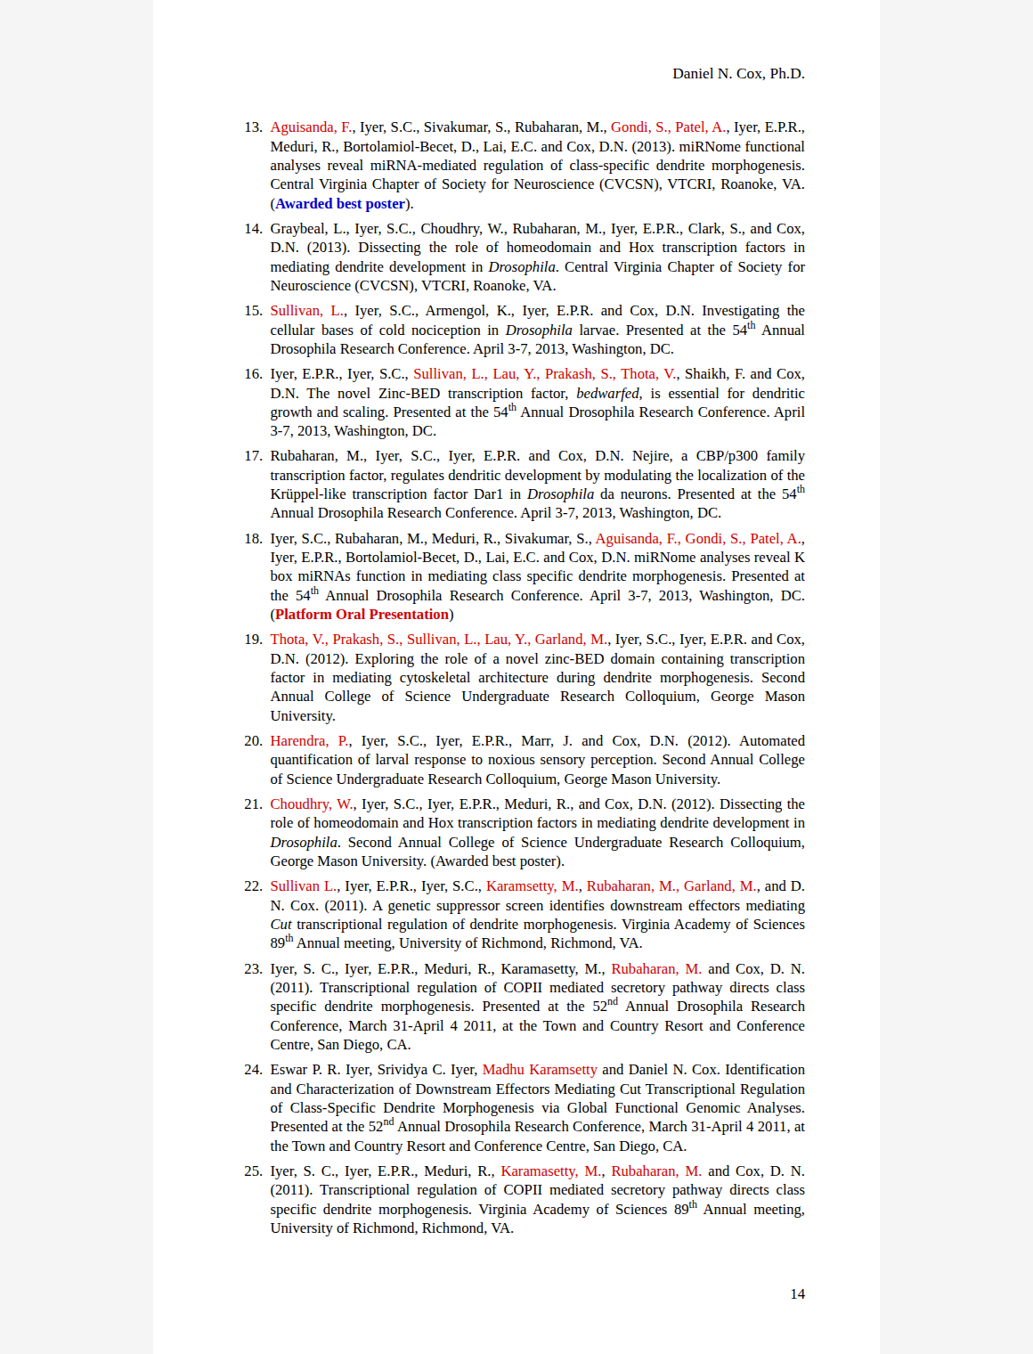Daniel N. Cox, Ph.D.
Aguisanda, F., Iyer, S.C., Sivakumar, S., Rubaharan, M., Gondi, S., Patel, A., Iyer, E.P.R., Meduri, R., Bortolamiol-Becet, D., Lai, E.C. and Cox, D.N. (2013). miRNome functional analyses reveal miRNA-mediated regulation of class-specific dendrite morphogenesis. Central Virginia Chapter of Society for Neuroscience (CVCSN), VTCRI, Roanoke, VA. (Awarded best poster).
Graybeal, L., Iyer, S.C., Choudhry, W., Rubaharan, M., Iyer, E.P.R., Clark, S., and Cox, D.N. (2013). Dissecting the role of homeodomain and Hox transcription factors in mediating dendrite development in Drosophila. Central Virginia Chapter of Society for Neuroscience (CVCSN), VTCRI, Roanoke, VA.
Sullivan, L., Iyer, S.C., Armengol, K., Iyer, E.P.R. and Cox, D.N. Investigating the cellular bases of cold nociception in Drosophila larvae. Presented at the 54th Annual Drosophila Research Conference. April 3-7, 2013, Washington, DC.
Iyer, E.P.R., Iyer, S.C., Sullivan, L., Lau, Y., Prakash, S., Thota, V., Shaikh, F. and Cox, D.N. The novel Zinc-BED transcription factor, bedwarfed, is essential for dendritic growth and scaling. Presented at the 54th Annual Drosophila Research Conference. April 3-7, 2013, Washington, DC.
Rubaharan, M., Iyer, S.C., Iyer, E.P.R. and Cox, D.N. Nejire, a CBP/p300 family transcription factor, regulates dendritic development by modulating the localization of the Krüppel-like transcription factor Dar1 in Drosophila da neurons. Presented at the 54th Annual Drosophila Research Conference. April 3-7, 2013, Washington, DC.
Iyer, S.C., Rubaharan, M., Meduri, R., Sivakumar, S., Aguisanda, F., Gondi, S., Patel, A., Iyer, E.P.R., Bortolamiol-Becet, D., Lai, E.C. and Cox, D.N. miRNome analyses reveal K box miRNAs function in mediating class specific dendrite morphogenesis. Presented at the 54th Annual Drosophila Research Conference. April 3-7, 2013, Washington, DC. (Platform Oral Presentation)
Thota, V., Prakash, S., Sullivan, L., Lau, Y., Garland, M., Iyer, S.C., Iyer, E.P.R. and Cox, D.N. (2012). Exploring the role of a novel zinc-BED domain containing transcription factor in mediating cytoskeletal architecture during dendrite morphogenesis. Second Annual College of Science Undergraduate Research Colloquium, George Mason University.
Harendra, P., Iyer, S.C., Iyer, E.P.R., Marr, J. and Cox, D.N. (2012). Automated quantification of larval response to noxious sensory perception. Second Annual College of Science Undergraduate Research Colloquium, George Mason University.
Choudhry, W., Iyer, S.C., Iyer, E.P.R., Meduri, R., and Cox, D.N. (2012). Dissecting the role of homeodomain and Hox transcription factors in mediating dendrite development in Drosophila. Second Annual College of Science Undergraduate Research Colloquium, George Mason University. (Awarded best poster).
Sullivan L., Iyer, E.P.R., Iyer, S.C., Karamsetty, M., Rubaharan, M., Garland, M., and D. N. Cox. (2011). A genetic suppressor screen identifies downstream effectors mediating Cut transcriptional regulation of dendrite morphogenesis. Virginia Academy of Sciences 89th Annual meeting, University of Richmond, Richmond, VA.
Iyer, S. C., Iyer, E.P.R., Meduri, R., Karamasetty, M., Rubaharan, M. and Cox, D. N. (2011). Transcriptional regulation of COPII mediated secretory pathway directs class specific dendrite morphogenesis. Presented at the 52nd Annual Drosophila Research Conference, March 31-April 4 2011, at the Town and Country Resort and Conference Centre, San Diego, CA.
Eswar P. R. Iyer, Srividya C. Iyer, Madhu Karamsetty and Daniel N. Cox. Identification and Characterization of Downstream Effectors Mediating Cut Transcriptional Regulation of Class-Specific Dendrite Morphogenesis via Global Functional Genomic Analyses. Presented at the 52nd Annual Drosophila Research Conference, March 31-April 4 2011, at the Town and Country Resort and Conference Centre, San Diego, CA.
Iyer, S. C., Iyer, E.P.R., Meduri, R., Karamasetty, M., Rubaharan, M. and Cox, D. N. (2011). Transcriptional regulation of COPII mediated secretory pathway directs class specific dendrite morphogenesis. Virginia Academy of Sciences 89th Annual meeting, University of Richmond, Richmond, VA.
14